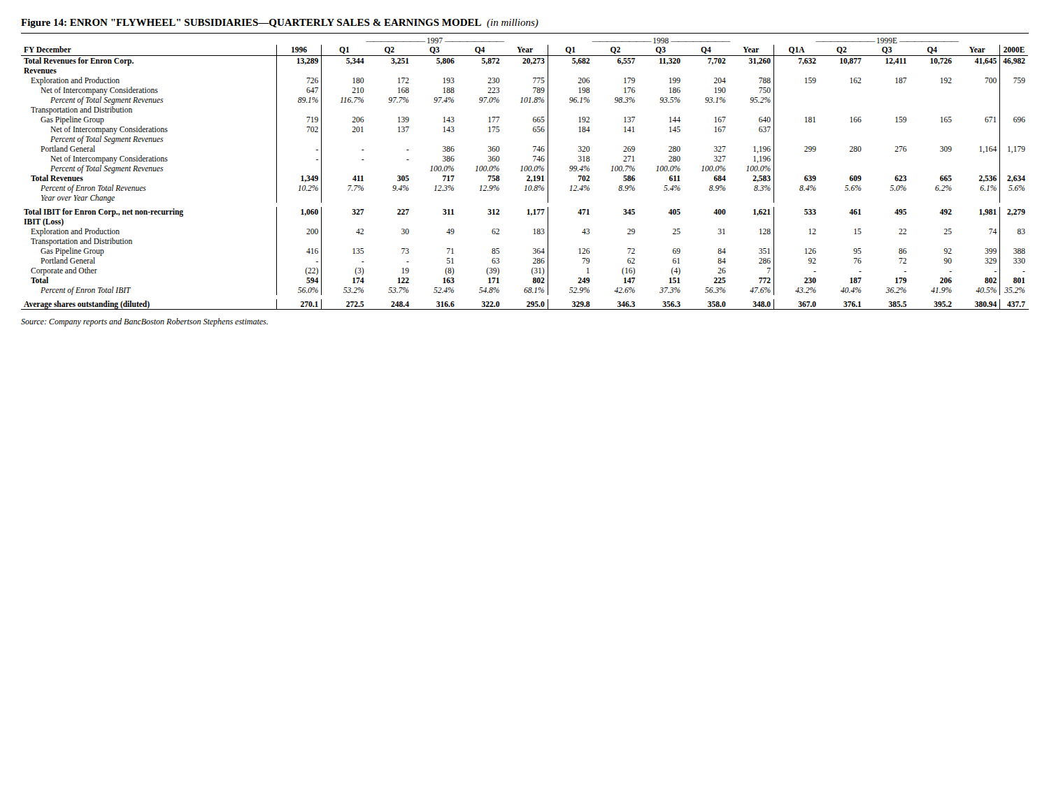Figure 14: ENRON "FLYWHEEL" SUBSIDIARIES—QUARTERLY SALES & EARNINGS MODEL (in millions)
| | | ———————— 1997 ———————— | ———————— 1998 ———————— | ———————— 1999E ———————— | |
| FY December | 1996 | Q1 | Q2 | Q3 | Q4 | Year | Q1 | Q2 | Q3 | Q4 | Year | Q1A | Q2 | Q3 | Q4 | Year | 2000E |
| Total Revenues for Enron Corp. | 13,289 | 5,344 | 3,251 | 5,806 | 5,872 | 20,273 | 5,682 | 6,557 | 11,320 | 7,702 | 31,260 | 7,632 | 10,877 | 12,411 | 10,726 | 41,645 | 46,982 |
| Revenues | | | | | | | | | | | | | | | | | |
| Exploration and Production | 726 | 180 | 172 | 193 | 230 | 775 | 206 | 179 | 199 | 204 | 788 | 159 | 162 | 187 | 192 | 700 | 759 |
| Net of Intercompany Considerations | 647 | 210 | 168 | 188 | 223 | 789 | 198 | 176 | 186 | 190 | 750 | | | | | | |
| Percent of Total Segment Revenues | 89.1% | 116.7% | 97.7% | 97.4% | 97.0% | 101.8% | 96.1% | 98.3% | 93.5% | 93.1% | 95.2% | | | | | | |
| Transportation and Distribution | | | | | | | | | | | | | | | | | |
| Gas Pipeline Group | 719 | 206 | 139 | 143 | 177 | 665 | 192 | 137 | 144 | 167 | 640 | 181 | 166 | 159 | 165 | 671 | 696 |
| Net of Intercompany Considerations | 702 | 201 | 137 | 143 | 175 | 656 | 184 | 141 | 145 | 167 | 637 | | | | | | |
| Percent of Total Segment Revenues | | | | | | | | | | | | | | | | | |
| Portland General | - | - | - | 386 | 360 | 746 | 320 | 269 | 280 | 327 | 1,196 | 299 | 280 | 276 | 309 | 1,164 | 1,179 |
| Net of Intercompany Considerations | - | - | - | 386 | 360 | 746 | 318 | 271 | 280 | 327 | 1,196 | | | | | | |
| Percent of Total Segment Revenues | | | | 100.0% | 100.0% | 100.0% | 99.4% | 100.7% | 100.0% | 100.0% | 100.0% | | | | | | |
| Total Revenues | 1,349 | 411 | 305 | 717 | 758 | 2,191 | 702 | 586 | 611 | 684 | 2,583 | 639 | 609 | 623 | 665 | 2,536 | 2,634 |
| Percent of Enron Total Revenues | 10.2% | 7.7% | 9.4% | 12.3% | 12.9% | 10.8% | 12.4% | 8.9% | 5.4% | 8.9% | 8.3% | 8.4% | 5.6% | 5.0% | 6.2% | 6.1% | 5.6% |
| Year over Year Change | | | | | | | | | | | | | | | | | |
| Total IBIT for Enron Corp., net non-recurring | 1,060 | 327 | 227 | 311 | 312 | 1,177 | 471 | 345 | 405 | 400 | 1,621 | 533 | 461 | 495 | 492 | 1,981 | 2,279 |
| IBIT (Loss) | | | | | | | | | | | | | | | | | |
| Exploration and Production | 200 | 42 | 30 | 49 | 62 | 183 | 43 | 29 | 25 | 31 | 128 | 12 | 15 | 22 | 25 | 74 | 83 |
| Transportation and Distribution | | | | | | | | | | | | | | | | | |
| Gas Pipeline Group | 416 | 135 | 73 | 71 | 85 | 364 | 126 | 72 | 69 | 84 | 351 | 126 | 95 | 86 | 92 | 399 | 388 |
| Portland General | - | - | - | 51 | 63 | 286 | 79 | 62 | 61 | 84 | 286 | 92 | 76 | 72 | 90 | 329 | 330 |
| Corporate and Other | (22) | (3) | 19 | (8) | (39) | (31) | 1 | (16) | (4) | 26 | 7 | - | - | - | - | - | - |
| Total | 594 | 174 | 122 | 163 | 171 | 802 | 249 | 147 | 151 | 225 | 772 | 230 | 187 | 179 | 206 | 802 | 801 |
| Percent of Enron Total IBIT | 56.0% | 53.2% | 53.7% | 52.4% | 54.8% | 68.1% | 52.9% | 42.6% | 37.3% | 56.3% | 47.6% | 43.2% | 40.4% | 36.2% | 41.9% | 40.5% | 35.2% |
| Average shares outstanding (diluted) | 270.1 | 272.5 | 248.4 | 316.6 | 322.0 | 295.0 | 329.8 | 346.3 | 356.3 | 358.0 | 348.0 | 367.0 | 376.1 | 385.5 | 395.2 | 380.94 | 437.7 |
Source: Company reports and BancBoston Robertson Stephens estimates.